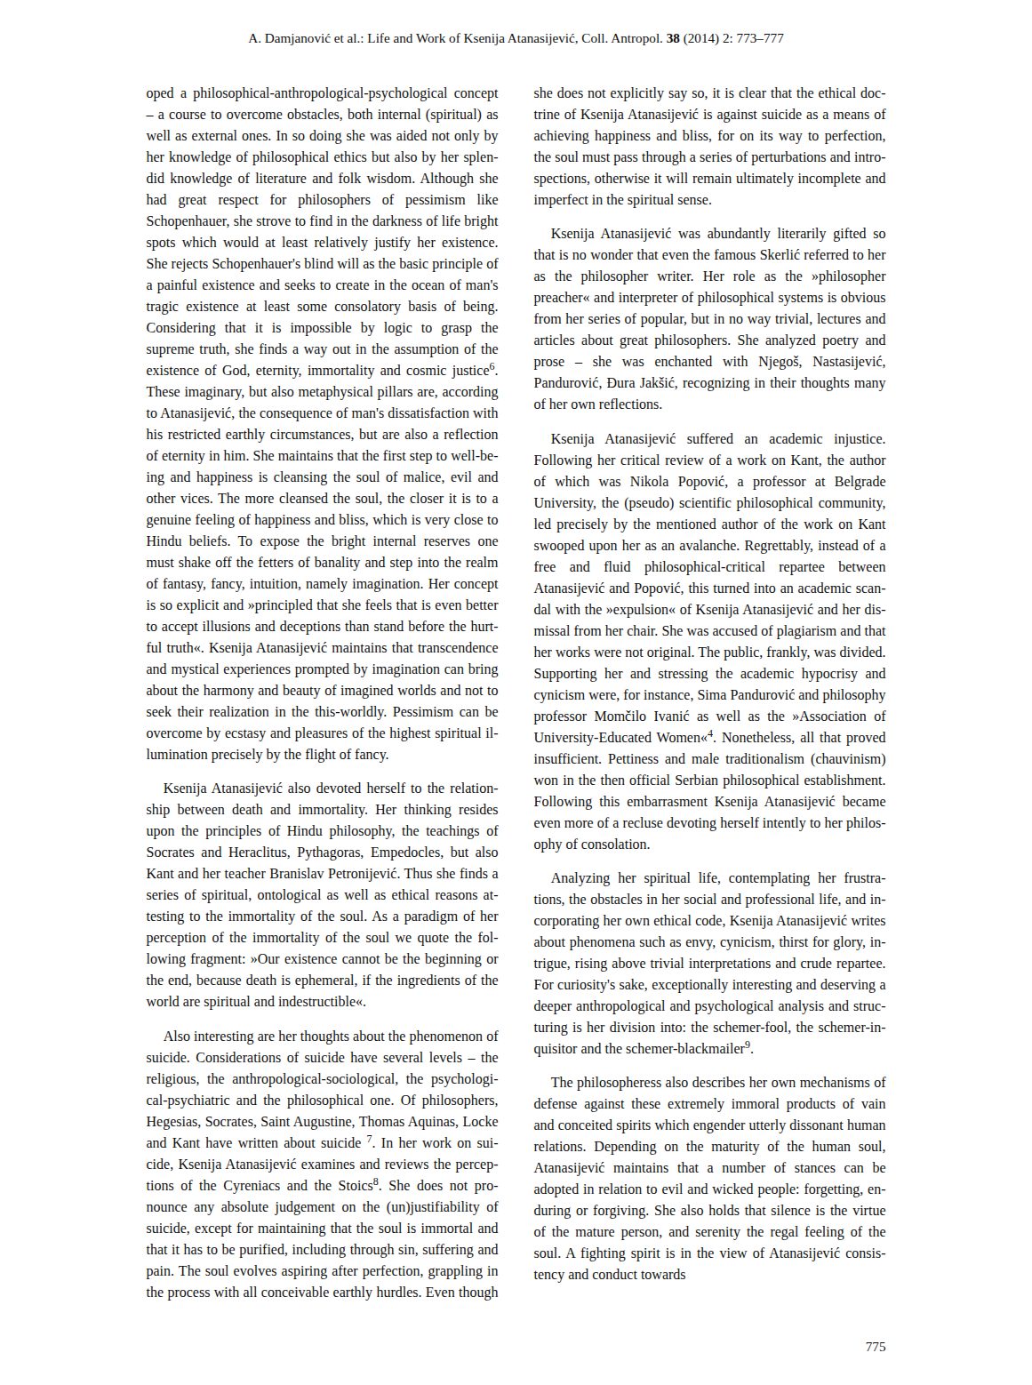A. Damjanović et al.: Life and Work of Ksenija Atanasijević, Coll. Antropol. 38 (2014) 2: 773–777
oped a philosophical-anthropological-psychological concept – a course to overcome obstacles, both internal (spiritual) as well as external ones. In so doing she was aided not only by her knowledge of philosophical ethics but also by her splendid knowledge of literature and folk wisdom. Although she had great respect for philosophers of pessimism like Schopenhauer, she strove to find in the darkness of life bright spots which would at least relatively justify her existence. She rejects Schopenhauer's blind will as the basic principle of a painful existence and seeks to create in the ocean of man's tragic existence at least some consolatory basis of being. Considering that it is impossible by logic to grasp the supreme truth, she finds a way out in the assumption of the existence of God, eternity, immortality and cosmic justice6. These imaginary, but also metaphysical pillars are, according to Atanasijević, the consequence of man's dissatisfaction with his restricted earthly circumstances, but are also a reflection of eternity in him. She maintains that the first step to well-being and happiness is cleansing the soul of malice, evil and other vices. The more cleansed the soul, the closer it is to a genuine feeling of happiness and bliss, which is very close to Hindu beliefs. To expose the bright internal reserves one must shake off the fetters of banality and step into the realm of fantasy, fancy, intuition, namely imagination. Her concept is so explicit and »principled that she feels that is even better to accept illusions and deceptions than stand before the hurtful truth«. Ksenija Atanasijević maintains that transcendence and mystical experiences prompted by imagination can bring about the harmony and beauty of imagined worlds and not to seek their realization in the this-worldly. Pessimism can be overcome by ecstasy and pleasures of the highest spiritual illumination precisely by the flight of fancy.
Ksenija Atanasijević also devoted herself to the relationship between death and immortality. Her thinking resides upon the principles of Hindu philosophy, the teachings of Socrates and Heraclitus, Pythagoras, Empedocles, but also Kant and her teacher Branislav Petronijević. Thus she finds a series of spiritual, ontological as well as ethical reasons attesting to the immortality of the soul. As a paradigm of her perception of the immortality of the soul we quote the following fragment: »Our existence cannot be the beginning or the end, because death is ephemeral, if the ingredients of the world are spiritual and indestructible«.
Also interesting are her thoughts about the phenomenon of suicide. Considerations of suicide have several levels – the religious, the anthropological-sociological, the psychological-psychiatric and the philosophical one. Of philosophers, Hegesias, Socrates, Saint Augustine, Thomas Aquinas, Locke and Kant have written about suicide 7. In her work on suicide, Ksenija Atanasijević examines and reviews the perceptions of the Cyreniacs and the Stoics8. She does not pronounce any absolute judgement on the (un)justifiability of suicide, except for maintaining that the soul is immortal and that it has to be purified, including through sin, suffering and pain. The soul evolves aspiring after perfection, grappling in the process with all conceivable earthly hurdles. Even though she does not explicitly say so, it is clear that the ethical doctrine of Ksenija Atanasijević is against suicide as a means of achieving happiness and bliss, for on its way to perfection, the soul must pass through a series of perturbations and introspections, otherwise it will remain ultimately incomplete and imperfect in the spiritual sense.
Ksenija Atanasijević was abundantly literarily gifted so that is no wonder that even the famous Skerlić referred to her as the philosopher writer. Her role as the »philosopher preacher« and interpreter of philosophical systems is obvious from her series of popular, but in no way trivial, lectures and articles about great philosophers. She analyzed poetry and prose – she was enchanted with Njegoš, Nastasijević, Pandurović, Đura Jakšić, recognizing in their thoughts many of her own reflections.
Ksenija Atanasijević suffered an academic injustice. Following her critical review of a work on Kant, the author of which was Nikola Popović, a professor at Belgrade University, the (pseudo) scientific philosophical community, led precisely by the mentioned author of the work on Kant swooped upon her as an avalanche. Regrettably, instead of a free and fluid philosophical-critical repartee between Atanasijević and Popović, this turned into an academic scandal with the »expulsion« of Ksenija Atanasijević and her dismissal from her chair. She was accused of plagiarism and that her works were not original. The public, frankly, was divided. Supporting her and stressing the academic hypocrisy and cynicism were, for instance, Sima Pandurović and philosophy professor Momčilo Ivanić as well as the »Association of University-Educated Women«4. Nonetheless, all that proved insufficient. Pettiness and male traditionalism (chauvinism) won in the then official Serbian philosophical establishment. Following this embarrasment Ksenija Atanasijević became even more of a recluse devoting herself intently to her philosophy of consolation.
Analyzing her spiritual life, contemplating her frustrations, the obstacles in her social and professional life, and incorporating her own ethical code, Ksenija Atanasijević writes about phenomena such as envy, cynicism, thirst for glory, intrigue, rising above trivial interpretations and crude repartee. For curiosity's sake, exceptionally interesting and deserving a deeper anthropological and psychological analysis and structuring is her division into: the schemer-fool, the schemer-inquisitor and the schemer-blackmailer9.
The philosopheress also describes her own mechanisms of defense against these extremely immoral products of vain and conceited spirits which engender utterly dissonant human relations. Depending on the maturity of the human soul, Atanasijević maintains that a number of stances can be adopted in relation to evil and wicked people: forgetting, enduring or forgiving. She also holds that silence is the virtue of the mature person, and serenity the regal feeling of the soul. A fighting spirit is in the view of Atanasijević consistency and conduct towards
775